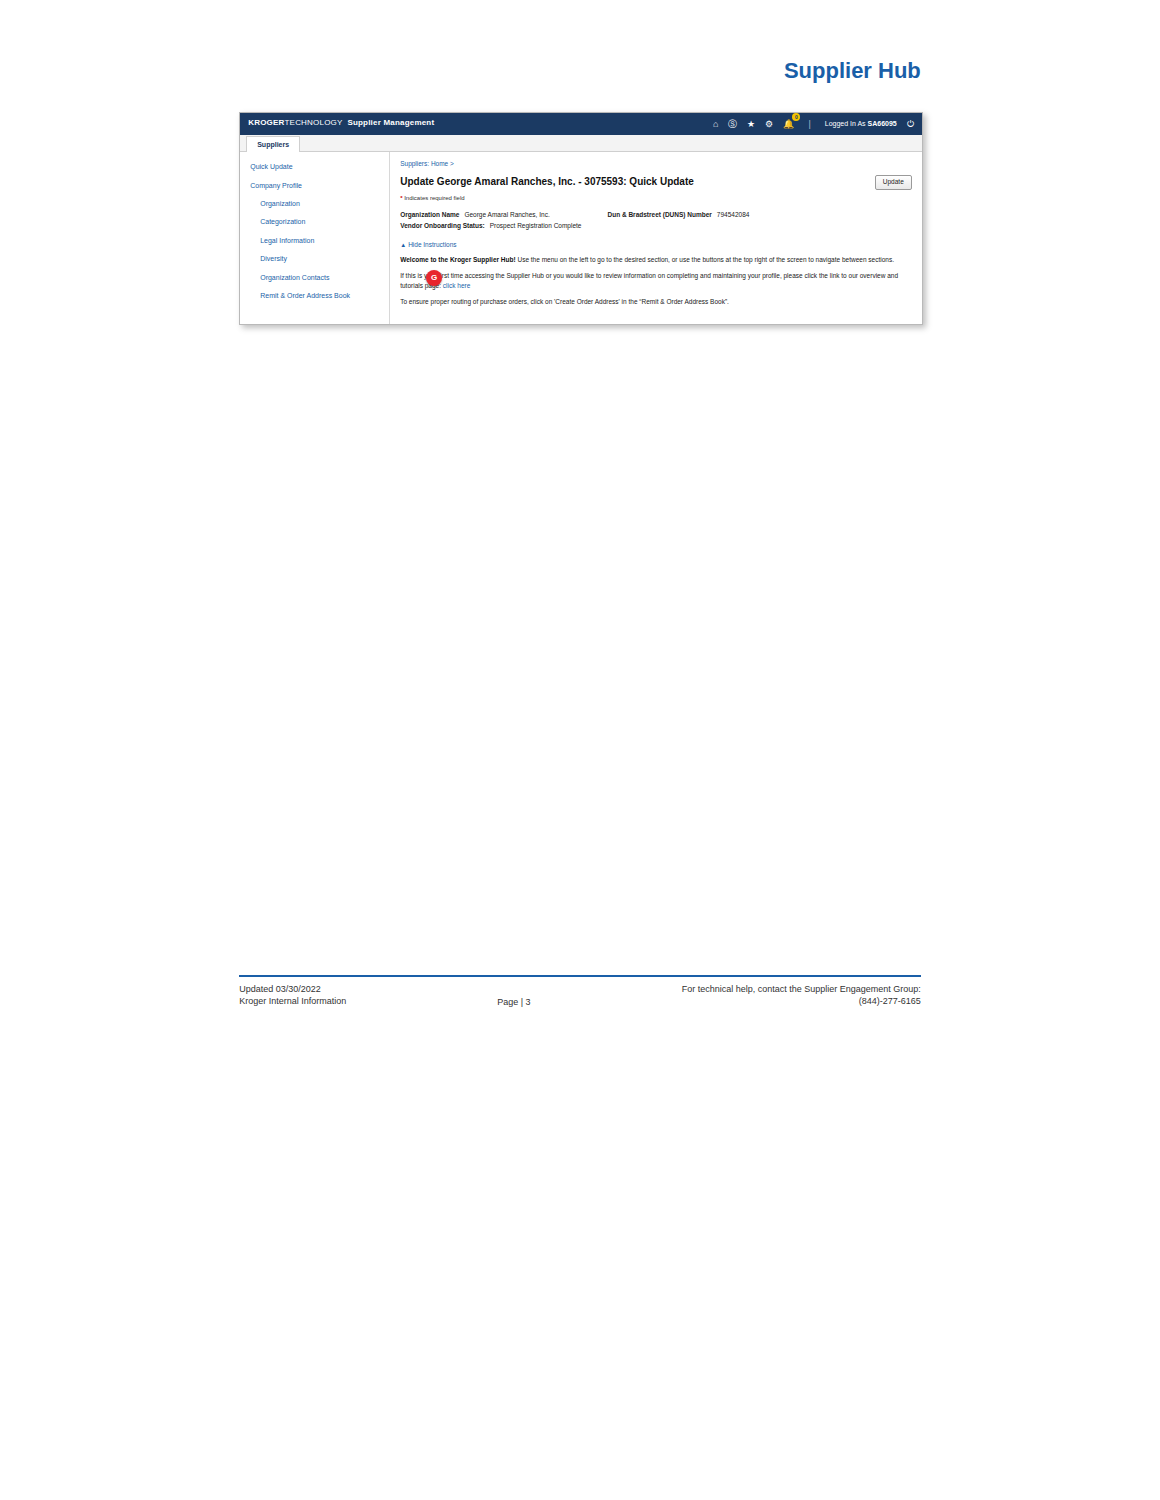Supplier Hub
KROGERTECHNOLOGY Supplier Management
⌂ Ⓢ ★ ⚙ 🔔0 | Logged In As SA66095 ⏻
Suppliers
Quick Update Company Profile Organization Categorization Legal Information Diversity Organization Contacts Remit & Order Address Book
G
Suppliers: Home >
Update George Amaral Ranches, Inc. - 3075593: Quick Update
Update
* Indicates required field
Organization Name George Amaral Ranches, Inc.
Vendor Onboarding Status: Prospect Registration Complete
Dun & Bradstreet (DUNS) Number 794542084
▲Hide Instructions
Welcome to the Kroger Supplier Hub! Use the menu on the left to go to the desired section, or use the buttons at the top right of the screen to navigate between sections.
If this is your first time accessing the Supplier Hub or you would like to review information on completing and maintaining your profile, please click the link to our overview and tutorials page: click here
To ensure proper routing of purchase orders, click on 'Create Order Address' in the “Remit & Order Address Book”.
Updated 03/30/2022
Kroger Internal Information
Page | 3
For technical help, contact the Supplier Engagement Group:
(844)-277-6165